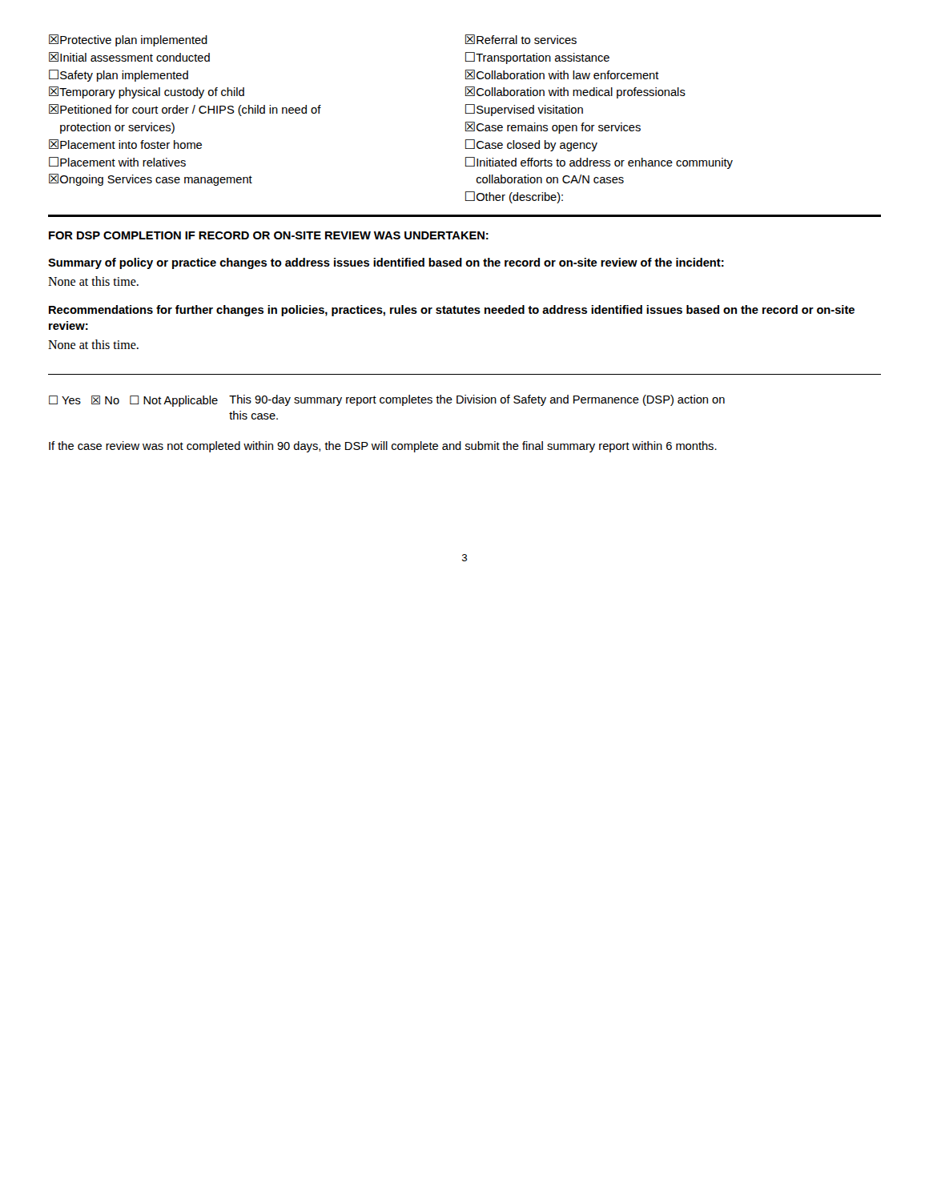| ☒ | Protective plan implemented | ☒ | Referral to services |
| ☒ | Initial assessment conducted | ☐ | Transportation assistance |
| ☐ | Safety plan implemented | ☒ | Collaboration with law enforcement |
| ☒ | Temporary physical custody of child | ☒ | Collaboration with medical professionals |
| ☒ | Petitioned for court order / CHIPS (child in need of | ☐ | Supervised visitation |
| | protection or services) | ☒ | Case remains open for services |
| ☒ | Placement into foster home | ☐ | Case closed by agency |
| ☐ | Placement with relatives | ☐ | Initiated efforts to address or enhance community |
| ☒ | Ongoing Services case management | | collaboration on CA/N cases |
| | | ☐ | Other (describe): |
FOR DSP COMPLETION IF RECORD OR ON-SITE REVIEW WAS UNDERTAKEN:
Summary of policy or practice changes to address issues identified based on the record or on-site review of the incident:
None at this time.
Recommendations for further changes in policies, practices, rules or statutes needed to address identified issues based on the record or on-site review:
None at this time.
☐ Yes ☒ No ☐ Not Applicable This 90-day summary report completes the Division of Safety and Permanence (DSP) action on this case.
If the case review was not completed within 90 days, the DSP will complete and submit the final summary report within 6 months.
3